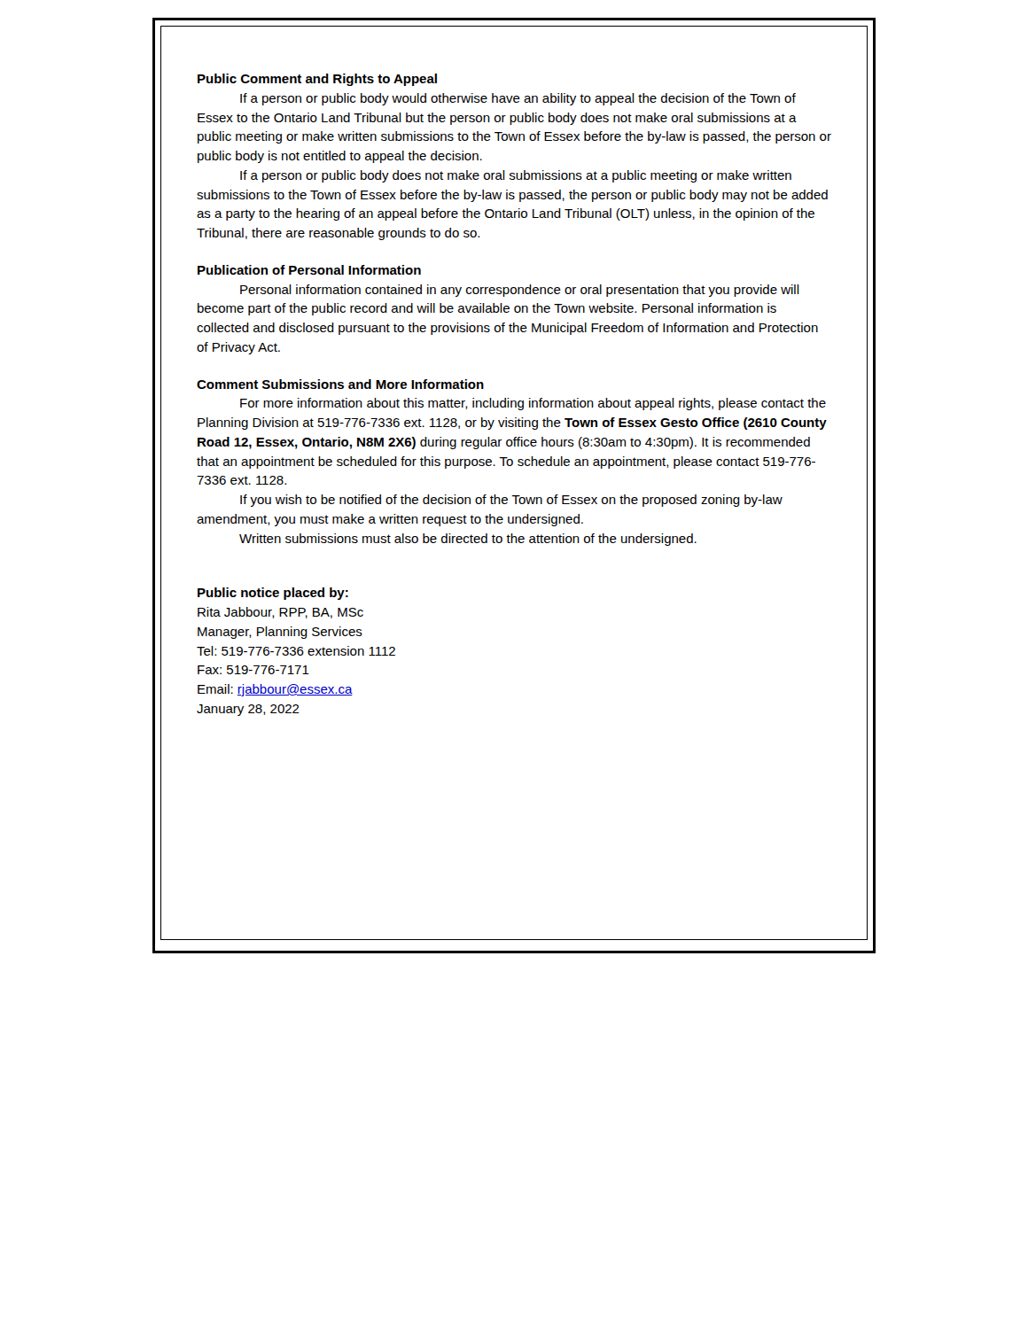Public Comment and Rights to Appeal
If a person or public body would otherwise have an ability to appeal the decision of the Town of Essex to the Ontario Land Tribunal but the person or public body does not make oral submissions at a public meeting or make written submissions to the Town of Essex before the by-law is passed, the person or public body is not entitled to appeal the decision.
If a person or public body does not make oral submissions at a public meeting or make written submissions to the Town of Essex before the by-law is passed, the person or public body may not be added as a party to the hearing of an appeal before the Ontario Land Tribunal (OLT) unless, in the opinion of the Tribunal, there are reasonable grounds to do so.
Publication of Personal Information
Personal information contained in any correspondence or oral presentation that you provide will become part of the public record and will be available on the Town website. Personal information is collected and disclosed pursuant to the provisions of the Municipal Freedom of Information and Protection of Privacy Act.
Comment Submissions and More Information
For more information about this matter, including information about appeal rights, please contact the Planning Division at 519-776-7336 ext. 1128, or by visiting the Town of Essex Gesto Office (2610 County Road 12, Essex, Ontario, N8M 2X6) during regular office hours (8:30am to 4:30pm). It is recommended that an appointment be scheduled for this purpose. To schedule an appointment, please contact 519-776-7336 ext. 1128.
If you wish to be notified of the decision of the Town of Essex on the proposed zoning by-law amendment, you must make a written request to the undersigned.
Written submissions must also be directed to the attention of the undersigned.
Public notice placed by:
Rita Jabbour, RPP, BA, MSc
Manager, Planning Services
Tel: 519-776-7336 extension 1112
Fax: 519-776-7171
Email: rjabbour@essex.ca
January 28, 2022